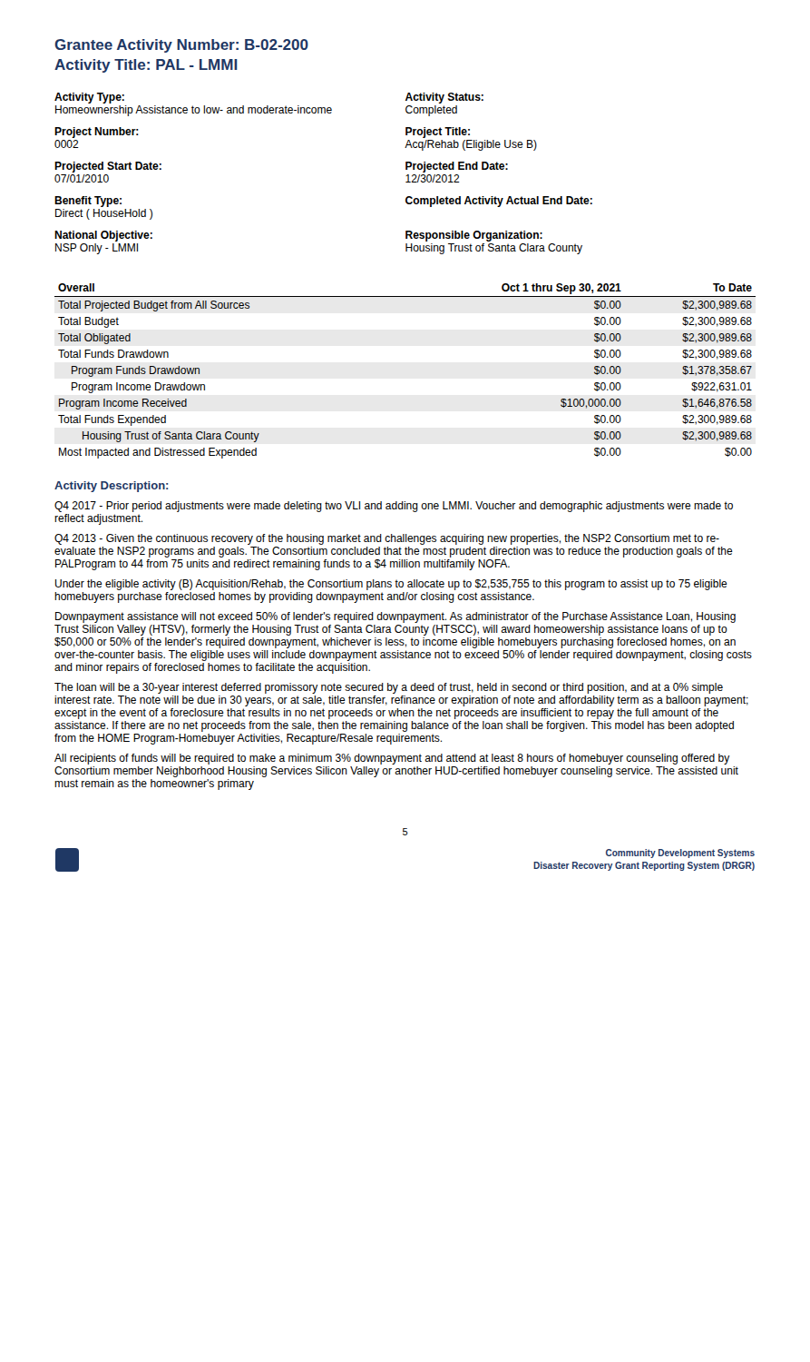Grantee Activity Number: B-02-200
Activity Title: PAL - LMMI
| Activity Type: Homeownership Assistance to low- and moderate-income | Activity Status: Completed |
| Project Number: 0002 | Project Title: Acq/Rehab (Eligible Use B) |
| Projected Start Date: 07/01/2010 | Projected End Date: 12/30/2012 |
| Benefit Type: Direct ( HouseHold ) | Completed Activity Actual End Date: |
| National Objective: NSP Only - LMMI | Responsible Organization: Housing Trust of Santa Clara County |
| Overall | Oct 1 thru Sep 30, 2021 | To Date |
| --- | --- | --- |
| Total Projected Budget from All Sources | $0.00 | $2,300,989.68 |
| Total Budget | $0.00 | $2,300,989.68 |
| Total Obligated | $0.00 | $2,300,989.68 |
| Total Funds Drawdown | $0.00 | $2,300,989.68 |
| Program Funds Drawdown | $0.00 | $1,378,358.67 |
| Program Income Drawdown | $0.00 | $922,631.01 |
| Program Income Received | $100,000.00 | $1,646,876.58 |
| Total Funds Expended | $0.00 | $2,300,989.68 |
| Housing Trust of Santa Clara County | $0.00 | $2,300,989.68 |
| Most Impacted and Distressed Expended | $0.00 | $0.00 |
Activity Description:
Q4 2017 - Prior period adjustments were made deleting two VLI and adding one LMMI. Voucher and demographic adjustments were made to reflect adjustment.
Q4 2013 - Given the continuous recovery of the housing market and challenges acquiring new properties, the NSP2 Consortium met to re-evaluate the NSP2 programs and goals. The Consortium concluded that the most prudent direction was to reduce the production goals of the PALProgram to 44 from 75 units and redirect remaining funds to a $4 million multifamily NOFA.
Under the eligible activity (B) Acquisition/Rehab, the Consortium plans to allocate up to $2,535,755 to this program to assist up to 75 eligible homebuyers purchase foreclosed homes by providing downpayment and/or closing cost assistance.
Downpayment assistance will not exceed 50% of lender's required downpayment. As administrator of the Purchase Assistance Loan, Housing Trust Silicon Valley (HTSV), formerly the Housing Trust of Santa Clara County (HTSCC), will award homeowership assistance loans of up to $50,000 or 50% of the lender's required downpayment, whichever is less, to income eligible homebuyers purchasing foreclosed homes, on an over-the-counter basis. The eligible uses will include downpayment assistance not to exceed 50% of lender required downpayment, closing costs and minor repairs of foreclosed homes to facilitate the acquisition.
The loan will be a 30-year interest deferred promissory note secured by a deed of trust, held in second or third position, and at a 0% simple interest rate. The note will be due in 30 years, or at sale, title transfer, refinance or expiration of note and affordability term as a balloon payment; except in the event of a foreclosure that results in no net proceeds or when the net proceeds are insufficient to repay the full amount of the assistance. If there are no net proceeds from the sale, then the remaining balance of the loan shall be forgiven. This model has been adopted from the HOME Program-Homebuyer Activities, Recapture/Resale requirements.
All recipients of funds will be required to make a minimum 3% downpayment and attend at least 8 hours of homebuyer counseling offered by Consortium member Neighborhood Housing Services Silicon Valley or another HUD-certified homebuyer counseling service. The assisted unit must remain as the homeowner's primary
5
| | Community Development Systems Disaster Recovery Grant Reporting System (DRGR) |